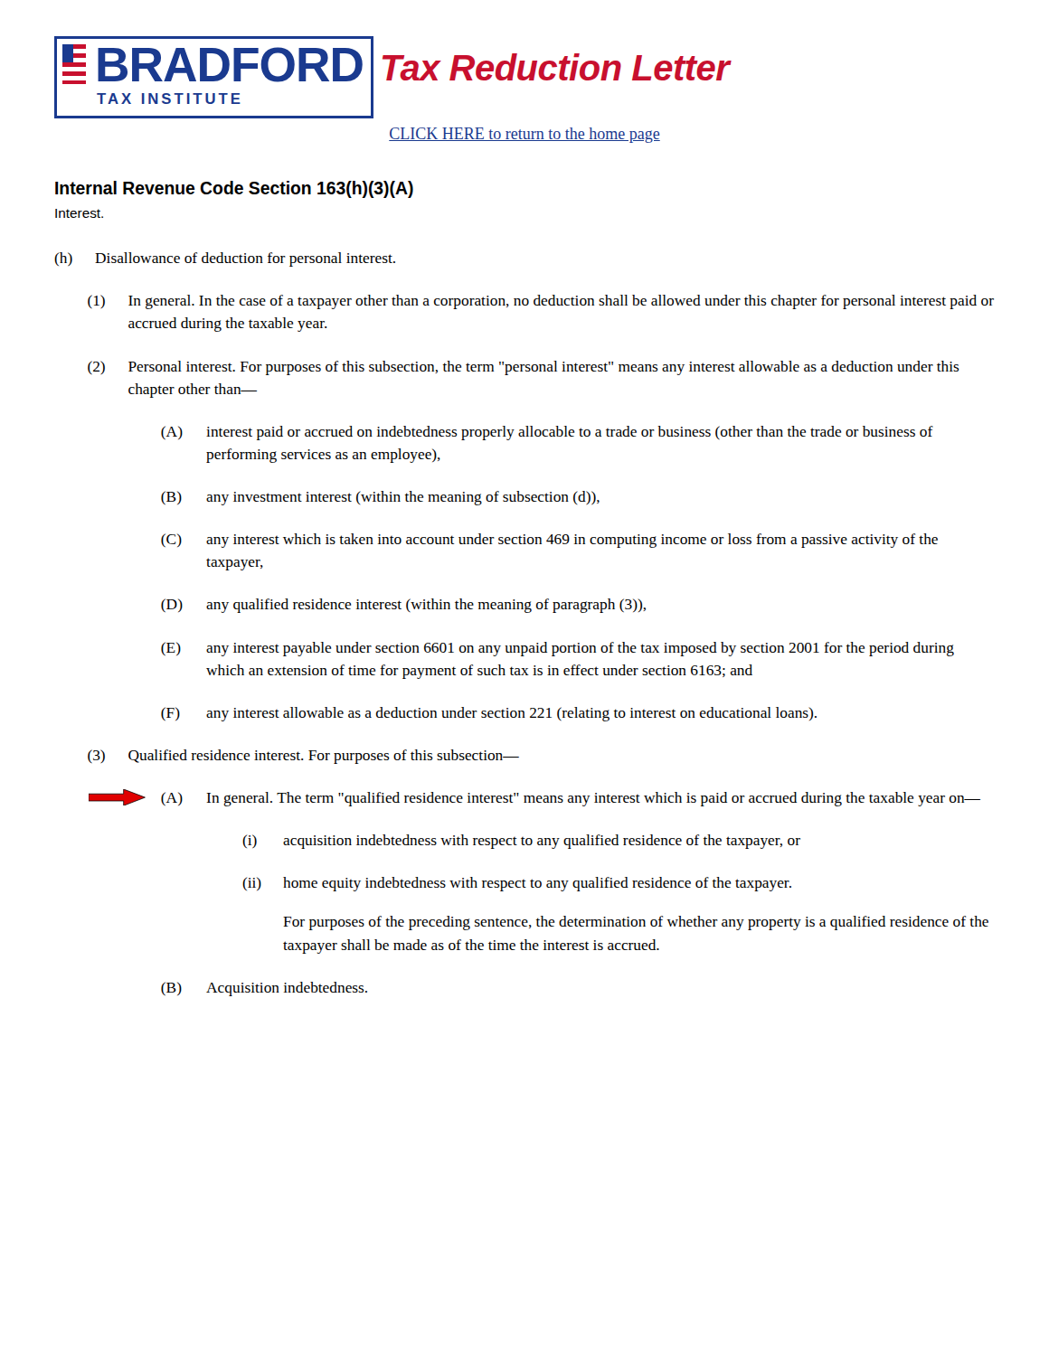BRADFORD
TAX INSTITUTE
Tax Reduction Letter
CLICK HERE to return to the home page
Internal Revenue Code Section 163(h)(3)(A)
Interest.
(h) Disallowance of deduction for personal interest.
(1) In general. In the case of a taxpayer other than a corporation, no deduction shall be allowed under this chapter for personal interest paid or accrued during the taxable year.
(2) Personal interest. For purposes of this subsection, the term "personal interest" means any interest allowable as a deduction under this chapter other than—
(A) interest paid or accrued on indebtedness properly allocable to a trade or business (other than the trade or business of performing services as an employee),
(B) any investment interest (within the meaning of subsection (d)),
(C) any interest which is taken into account under section 469 in computing income or loss from a passive activity of the taxpayer,
(D) any qualified residence interest (within the meaning of paragraph (3)),
(E) any interest payable under section 6601 on any unpaid portion of the tax imposed by section 2001 for the period during which an extension of time for payment of such tax is in effect under section 6163; and
(F) any interest allowable as a deduction under section 221 (relating to interest on educational loans).
(3) Qualified residence interest. For purposes of this subsection—
(A) In general. The term "qualified residence interest" means any interest which is paid or accrued during the taxable year on—
(i) acquisition indebtedness with respect to any qualified residence of the taxpayer, or
(ii) home equity indebtedness with respect to any qualified residence of the taxpayer.
For purposes of the preceding sentence, the determination of whether any property is a qualified residence of the taxpayer shall be made as of the time the interest is accrued.
(B) Acquisition indebtedness.